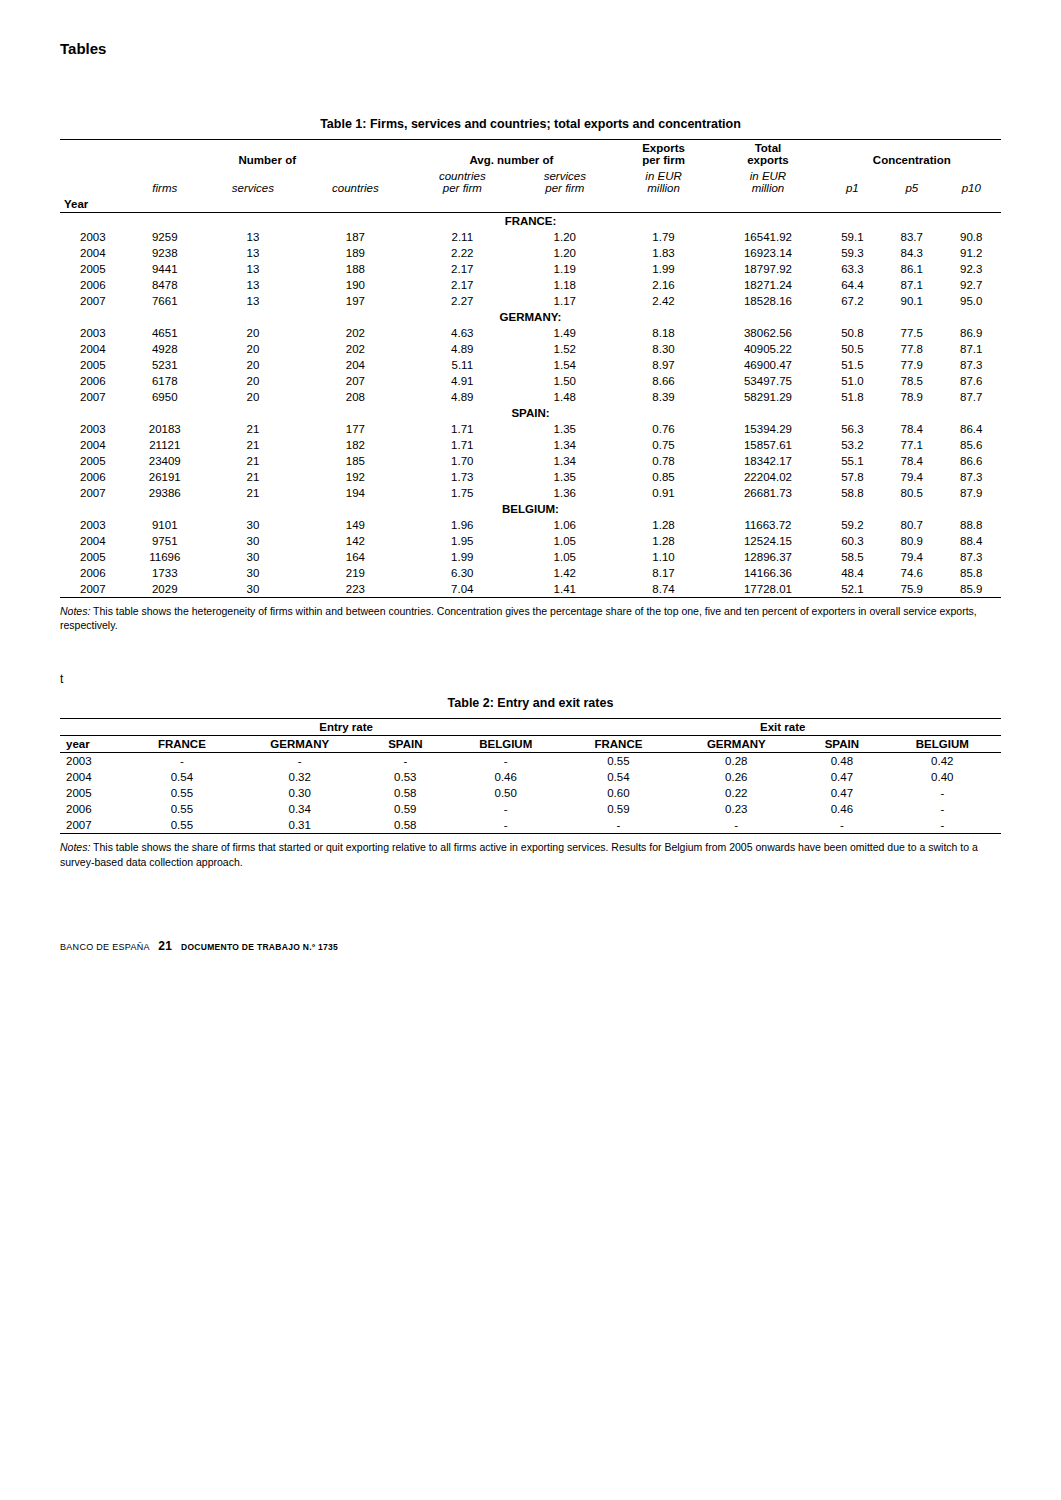Tables
Table 1: Firms, services and countries; total exports and concentration
| | Number of | Avg. number of | Exports per firm | Total exports | Concentration |
| --- | --- | --- | --- | --- | --- |
| firms | services | countries | countries per firm | services per firm | in EUR million | in EUR million | p1 | p5 | p10 |
| Year | | | | | | | | | | |
| FRANCE: |
| 2003 | 9259 | 13 | 187 | 2.11 | 1.20 | 1.79 | 16541.92 | 59.1 | 83.7 | 90.8 |
| 2004 | 9238 | 13 | 189 | 2.22 | 1.20 | 1.83 | 16923.14 | 59.3 | 84.3 | 91.2 |
| 2005 | 9441 | 13 | 188 | 2.17 | 1.19 | 1.99 | 18797.92 | 63.3 | 86.1 | 92.3 |
| 2006 | 8478 | 13 | 190 | 2.17 | 1.18 | 2.16 | 18271.24 | 64.4 | 87.1 | 92.7 |
| 2007 | 7661 | 13 | 197 | 2.27 | 1.17 | 2.42 | 18528.16 | 67.2 | 90.1 | 95.0 |
| GERMANY: |
| 2003 | 4651 | 20 | 202 | 4.63 | 1.49 | 8.18 | 38062.56 | 50.8 | 77.5 | 86.9 |
| 2004 | 4928 | 20 | 202 | 4.89 | 1.52 | 8.30 | 40905.22 | 50.5 | 77.8 | 87.1 |
| 2005 | 5231 | 20 | 204 | 5.11 | 1.54 | 8.97 | 46900.47 | 51.5 | 77.9 | 87.3 |
| 2006 | 6178 | 20 | 207 | 4.91 | 1.50 | 8.66 | 53497.75 | 51.0 | 78.5 | 87.6 |
| 2007 | 6950 | 20 | 208 | 4.89 | 1.48 | 8.39 | 58291.29 | 51.8 | 78.9 | 87.7 |
| SPAIN: |
| 2003 | 20183 | 21 | 177 | 1.71 | 1.35 | 0.76 | 15394.29 | 56.3 | 78.4 | 86.4 |
| 2004 | 21121 | 21 | 182 | 1.71 | 1.34 | 0.75 | 15857.61 | 53.2 | 77.1 | 85.6 |
| 2005 | 23409 | 21 | 185 | 1.70 | 1.34 | 0.78 | 18342.17 | 55.1 | 78.4 | 86.6 |
| 2006 | 26191 | 21 | 192 | 1.73 | 1.35 | 0.85 | 22204.02 | 57.8 | 79.4 | 87.3 |
| 2007 | 29386 | 21 | 194 | 1.75 | 1.36 | 0.91 | 26681.73 | 58.8 | 80.5 | 87.9 |
| BELGIUM: |
| 2003 | 9101 | 30 | 149 | 1.96 | 1.06 | 1.28 | 11663.72 | 59.2 | 80.7 | 88.8 |
| 2004 | 9751 | 30 | 142 | 1.95 | 1.05 | 1.28 | 12524.15 | 60.3 | 80.9 | 88.4 |
| 2005 | 11696 | 30 | 164 | 1.99 | 1.05 | 1.10 | 12896.37 | 58.5 | 79.4 | 87.3 |
| 2006 | 1733 | 30 | 219 | 6.30 | 1.42 | 8.17 | 14166.36 | 48.4 | 74.6 | 85.8 |
| 2007 | 2029 | 30 | 223 | 7.04 | 1.41 | 8.74 | 17728.01 | 52.1 | 75.9 | 85.9 |
Notes: This table shows the heterogeneity of firms within and between countries. Concentration gives the percentage share of the top one, five and ten percent of exporters in overall service exports, respectively.
t
Table 2: Entry and exit rates
| | Entry rate | Exit rate |
| --- | --- | --- |
| year | FRANCE | GERMANY | SPAIN | BELGIUM | FRANCE | GERMANY | SPAIN | BELGIUM |
| 2003 | - | - | - | - | 0.55 | 0.28 | 0.48 | 0.42 |
| 2004 | 0.54 | 0.32 | 0.53 | 0.46 | 0.54 | 0.26 | 0.47 | 0.40 |
| 2005 | 0.55 | 0.30 | 0.58 | 0.50 | 0.60 | 0.22 | 0.47 | - |
| 2006 | 0.55 | 0.34 | 0.59 | - | 0.59 | 0.23 | 0.46 | - |
| 2007 | 0.55 | 0.31 | 0.58 | - | - | - | - | - |
Notes: This table shows the share of firms that started or quit exporting relative to all firms active in exporting services. Results for Belgium from 2005 onwards have been omitted due to a switch to a survey-based data collection approach.
BANCO DE ESPAÑA 21 DOCUMENTO DE TRABAJO N.º 1735